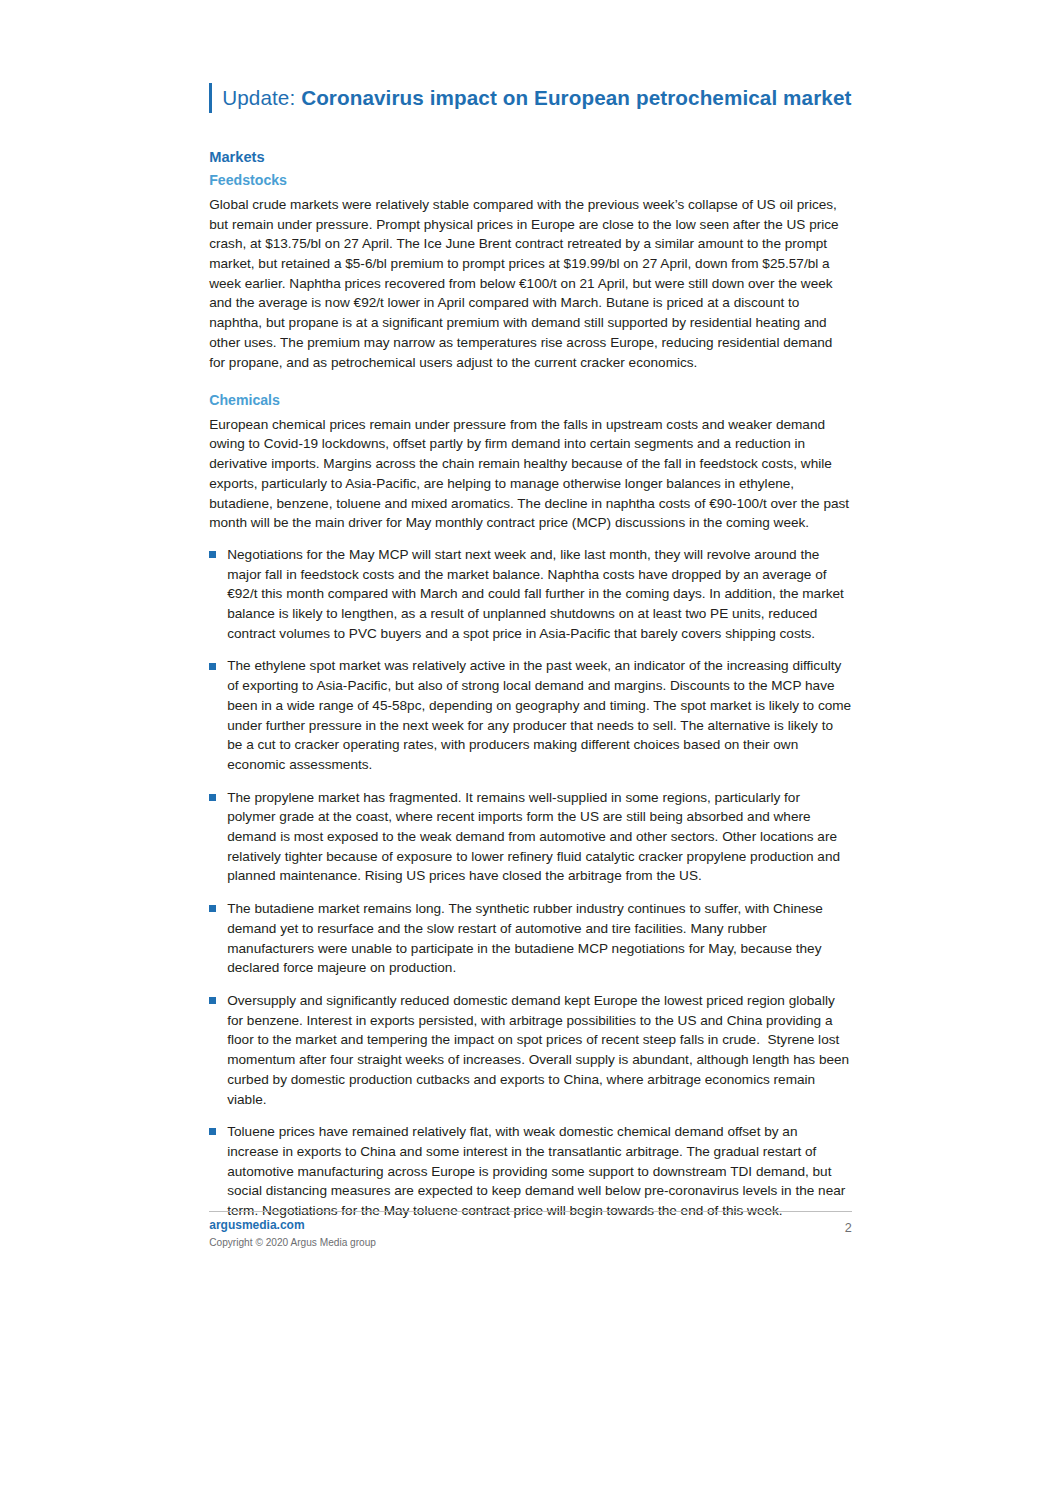Update: Coronavirus impact on European petrochemical market
Markets
Feedstocks
Global crude markets were relatively stable compared with the previous week’s collapse of US oil prices, but remain under pressure. Prompt physical prices in Europe are close to the low seen after the US price crash, at $13.75/bl on 27 April. The Ice June Brent contract retreated by a similar amount to the prompt market, but retained a $5-6/bl premium to prompt prices at $19.99/bl on 27 April, down from $25.57/bl a week earlier. Naphtha prices recovered from below €100/t on 21 April, but were still down over the week and the average is now €92/t lower in April compared with March. Butane is priced at a discount to naphtha, but propane is at a significant premium with demand still supported by residential heating and other uses. The premium may narrow as temperatures rise across Europe, reducing residential demand for propane, and as petrochemical users adjust to the current cracker economics.
Chemicals
European chemical prices remain under pressure from the falls in upstream costs and weaker demand owing to Covid-19 lockdowns, offset partly by firm demand into certain segments and a reduction in derivative imports. Margins across the chain remain healthy because of the fall in feedstock costs, while exports, particularly to Asia-Pacific, are helping to manage otherwise longer balances in ethylene, butadiene, benzene, toluene and mixed aromatics. The decline in naphtha costs of €90-100/t over the past month will be the main driver for May monthly contract price (MCP) discussions in the coming week.
Negotiations for the May MCP will start next week and, like last month, they will revolve around the major fall in feedstock costs and the market balance. Naphtha costs have dropped by an average of €92/t this month compared with March and could fall further in the coming days. In addition, the market balance is likely to lengthen, as a result of unplanned shutdowns on at least two PE units, reduced contract volumes to PVC buyers and a spot price in Asia-Pacific that barely covers shipping costs.
The ethylene spot market was relatively active in the past week, an indicator of the increasing difficulty of exporting to Asia-Pacific, but also of strong local demand and margins. Discounts to the MCP have been in a wide range of 45-58pc, depending on geography and timing. The spot market is likely to come under further pressure in the next week for any producer that needs to sell. The alternative is likely to be a cut to cracker operating rates, with producers making different choices based on their own economic assessments.
The propylene market has fragmented. It remains well-supplied in some regions, particularly for polymer grade at the coast, where recent imports form the US are still being absorbed and where demand is most exposed to the weak demand from automotive and other sectors. Other locations are relatively tighter because of exposure to lower refinery fluid catalytic cracker propylene production and planned maintenance. Rising US prices have closed the arbitrage from the US.
The butadiene market remains long. The synthetic rubber industry continues to suffer, with Chinese demand yet to resurface and the slow restart of automotive and tire facilities. Many rubber manufacturers were unable to participate in the butadiene MCP negotiations for May, because they declared force majeure on production.
Oversupply and significantly reduced domestic demand kept Europe the lowest priced region globally for benzene. Interest in exports persisted, with arbitrage possibilities to the US and China providing a floor to the market and tempering the impact on spot prices of recent steep falls in crude. Styrene lost momentum after four straight weeks of increases. Overall supply is abundant, although length has been curbed by domestic production cutbacks and exports to China, where arbitrage economics remain viable.
Toluene prices have remained relatively flat, with weak domestic chemical demand offset by an increase in exports to China and some interest in the transatlantic arbitrage. The gradual restart of automotive manufacturing across Europe is providing some support to downstream TDI demand, but social distancing measures are expected to keep demand well below pre-coronavirus levels in the near term. Negotiations for the May toluene contract price will begin towards the end of this week.
argusmedia.com Copyright © 2020 Argus Media group
2